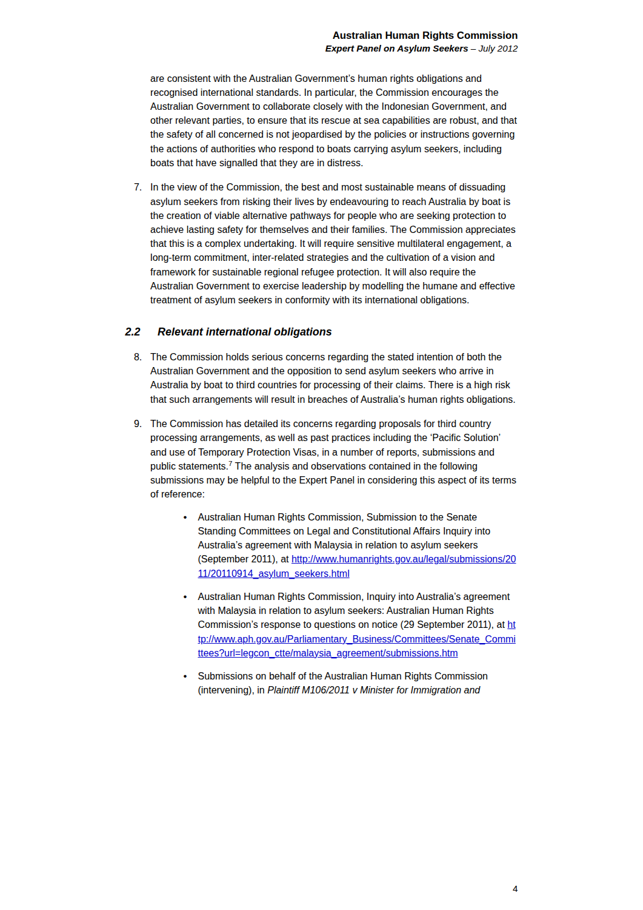Australian Human Rights Commission
Expert Panel on Asylum Seekers – July 2012
are consistent with the Australian Government’s human rights obligations and recognised international standards. In particular, the Commission encourages the Australian Government to collaborate closely with the Indonesian Government, and other relevant parties, to ensure that its rescue at sea capabilities are robust, and that the safety of all concerned is not jeopardised by the policies or instructions governing the actions of authorities who respond to boats carrying asylum seekers, including boats that have signalled that they are in distress.
In the view of the Commission, the best and most sustainable means of dissuading asylum seekers from risking their lives by endeavouring to reach Australia by boat is the creation of viable alternative pathways for people who are seeking protection to achieve lasting safety for themselves and their families. The Commission appreciates that this is a complex undertaking. It will require sensitive multilateral engagement, a long-term commitment, inter-related strategies and the cultivation of a vision and framework for sustainable regional refugee protection. It will also require the Australian Government to exercise leadership by modelling the humane and effective treatment of asylum seekers in conformity with its international obligations.
2.2 Relevant international obligations
The Commission holds serious concerns regarding the stated intention of both the Australian Government and the opposition to send asylum seekers who arrive in Australia by boat to third countries for processing of their claims. There is a high risk that such arrangements will result in breaches of Australia’s human rights obligations.
The Commission has detailed its concerns regarding proposals for third country processing arrangements, as well as past practices including the ‘Pacific Solution’ and use of Temporary Protection Visas, in a number of reports, submissions and public statements.7 The analysis and observations contained in the following submissions may be helpful to the Expert Panel in considering this aspect of its terms of reference:
Australian Human Rights Commission, Submission to the Senate Standing Committees on Legal and Constitutional Affairs Inquiry into Australia’s agreement with Malaysia in relation to asylum seekers (September 2011), at http://www.humanrights.gov.au/legal/submissions/2011/20110914_asylum_seekers.html
Australian Human Rights Commission, Inquiry into Australia’s agreement with Malaysia in relation to asylum seekers: Australian Human Rights Commission’s response to questions on notice (29 September 2011), at http://www.aph.gov.au/Parliamentary_Business/Committees/Senate_Committees?url=legcon_ctte/malaysia_agreement/submissions.htm
Submissions on behalf of the Australian Human Rights Commission (intervening), in Plaintiff M106/2011 v Minister for Immigration and
4